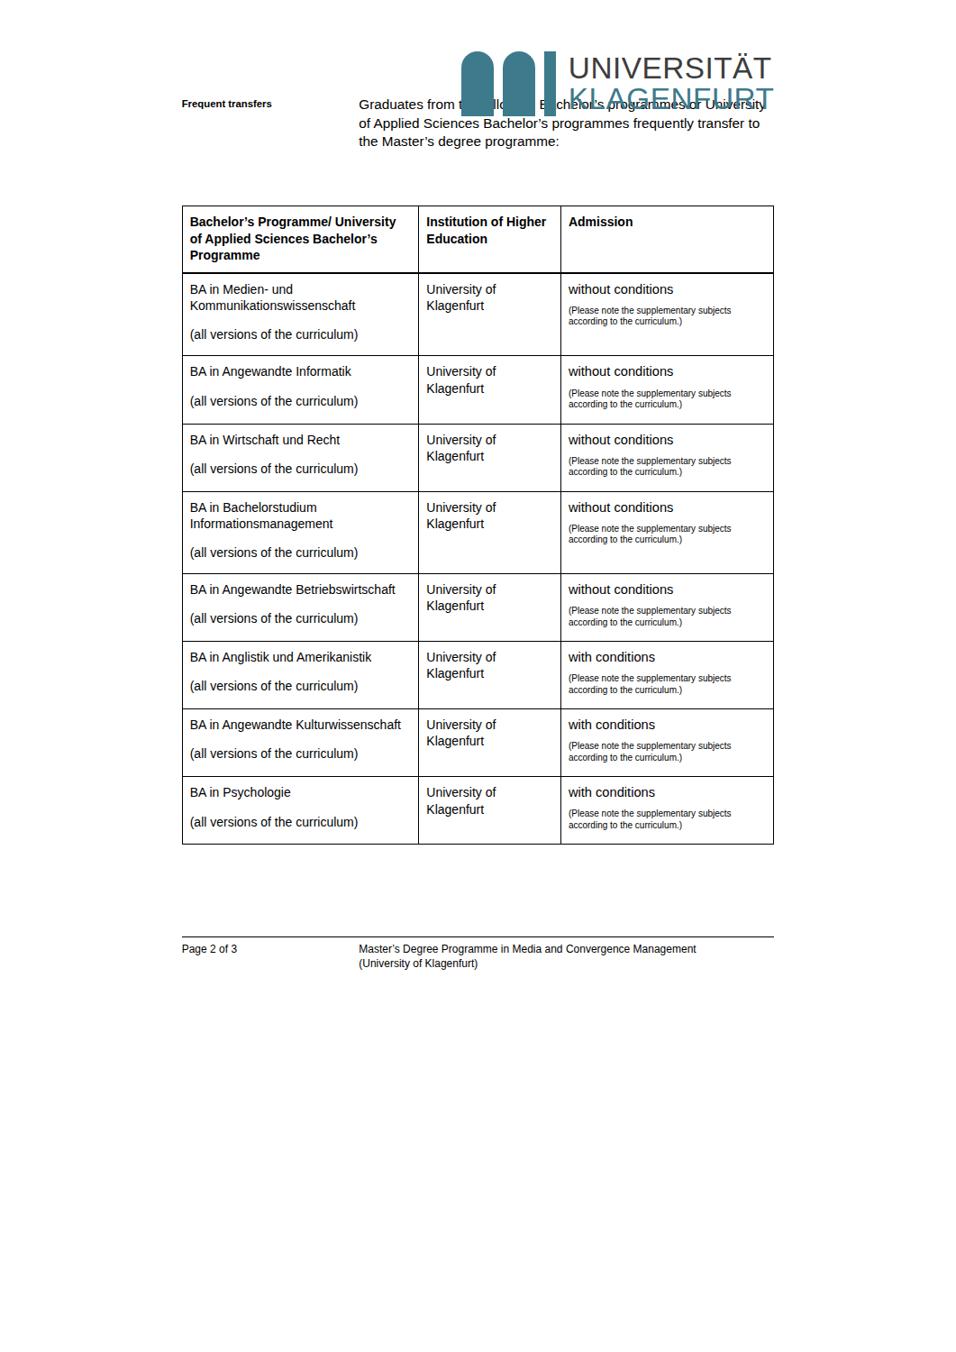UNIVERSITÄT
KLAGENFURT
Frequent transfers
Graduates from the following Bachelor’s programmes or University of Applied Sciences Bachelor’s programmes frequently transfer to the Master’s degree programme:
| Bachelor’s Programme/ University of Applied Sciences Bachelor’s Programme | Institution of Higher Education | Admission |
| --- | --- | --- |
| BA in Medien- und Kommunikationswissenschaft (all versions of the curriculum) | University of Klagenfurt | without conditions (Please note the supplementary subjects according to the curriculum.) |
| BA in Angewandte Informatik (all versions of the curriculum) | University of Klagenfurt | without conditions (Please note the supplementary subjects according to the curriculum.) |
| BA in Wirtschaft und Recht (all versions of the curriculum) | University of Klagenfurt | without conditions (Please note the supplementary subjects according to the curriculum.) |
| BA in Bachelorstudium Informationsmanagement (all versions of the curriculum) | University of Klagenfurt | without conditions (Please note the supplementary subjects according to the curriculum.) |
| BA in Angewandte Betriebswirtschaft (all versions of the curriculum) | University of Klagenfurt | without conditions (Please note the supplementary subjects according to the curriculum.) |
| BA in Anglistik und Amerikanistik (all versions of the curriculum) | University of Klagenfurt | with conditions (Please note the supplementary subjects according to the curriculum.) |
| BA in Angewandte Kulturwissenschaft (all versions of the curriculum) | University of Klagenfurt | with conditions (Please note the supplementary subjects according to the curriculum.) |
| BA in Psychologie (all versions of the curriculum) | University of Klagenfurt | with conditions (Please note the supplementary subjects according to the curriculum.) |
Page 2 of 3
Master’s Degree Programme in Media and Convergence Management
(University of Klagenfurt)